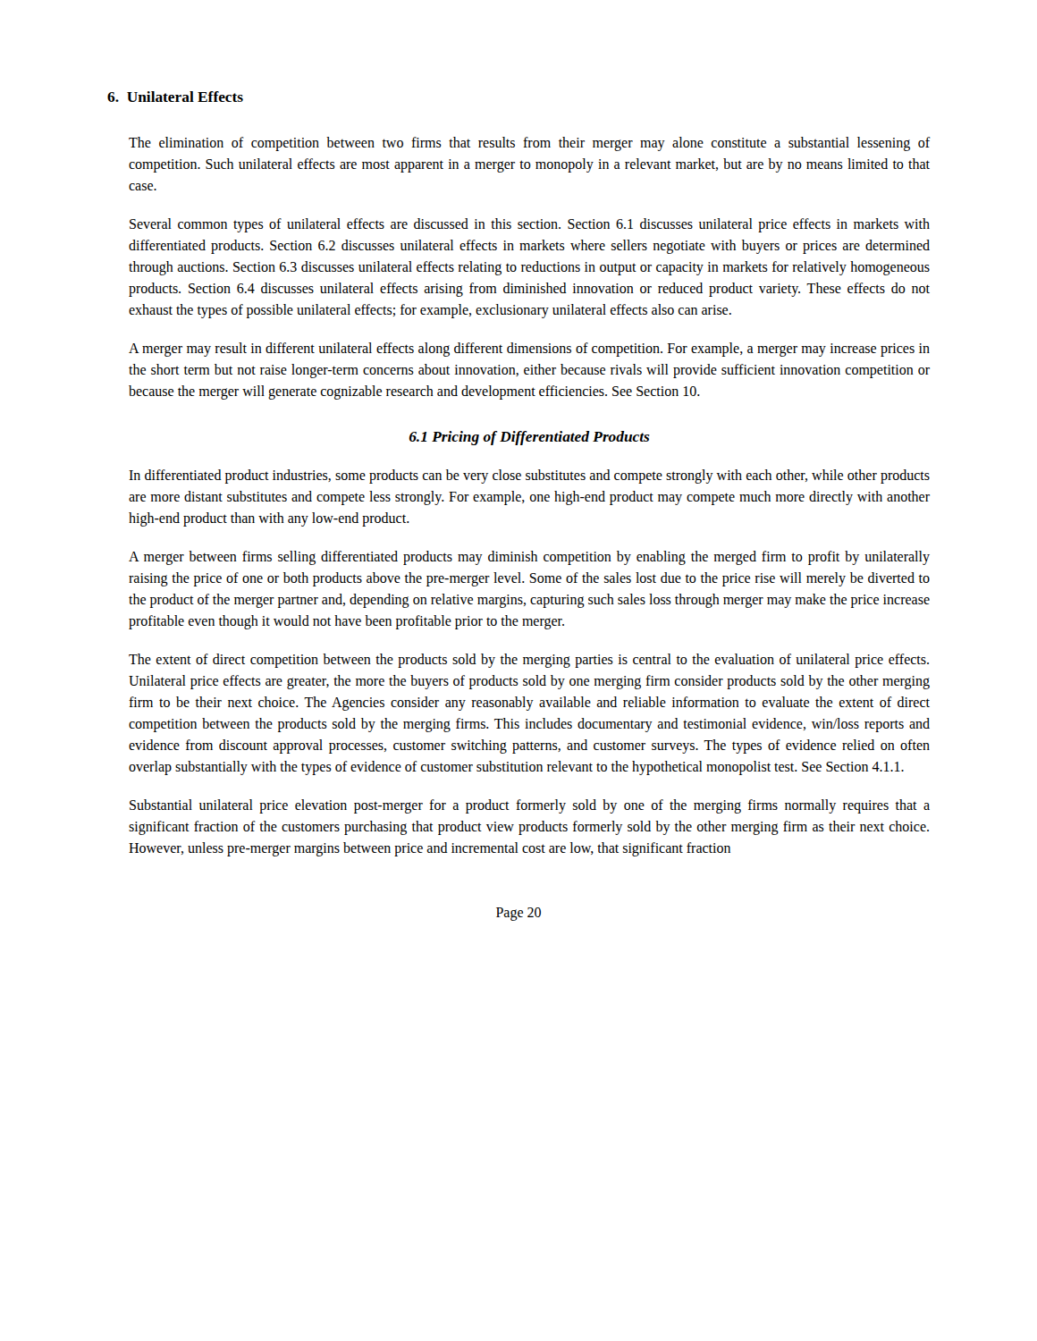6. Unilateral Effects
The elimination of competition between two firms that results from their merger may alone constitute a substantial lessening of competition. Such unilateral effects are most apparent in a merger to monopoly in a relevant market, but are by no means limited to that case.
Several common types of unilateral effects are discussed in this section. Section 6.1 discusses unilateral price effects in markets with differentiated products. Section 6.2 discusses unilateral effects in markets where sellers negotiate with buyers or prices are determined through auctions. Section 6.3 discusses unilateral effects relating to reductions in output or capacity in markets for relatively homogeneous products. Section 6.4 discusses unilateral effects arising from diminished innovation or reduced product variety. These effects do not exhaust the types of possible unilateral effects; for example, exclusionary unilateral effects also can arise.
A merger may result in different unilateral effects along different dimensions of competition. For example, a merger may increase prices in the short term but not raise longer-term concerns about innovation, either because rivals will provide sufficient innovation competition or because the merger will generate cognizable research and development efficiencies. See Section 10.
6.1 Pricing of Differentiated Products
In differentiated product industries, some products can be very close substitutes and compete strongly with each other, while other products are more distant substitutes and compete less strongly. For example, one high-end product may compete much more directly with another high-end product than with any low-end product.
A merger between firms selling differentiated products may diminish competition by enabling the merged firm to profit by unilaterally raising the price of one or both products above the pre-merger level. Some of the sales lost due to the price rise will merely be diverted to the product of the merger partner and, depending on relative margins, capturing such sales loss through merger may make the price increase profitable even though it would not have been profitable prior to the merger.
The extent of direct competition between the products sold by the merging parties is central to the evaluation of unilateral price effects. Unilateral price effects are greater, the more the buyers of products sold by one merging firm consider products sold by the other merging firm to be their next choice. The Agencies consider any reasonably available and reliable information to evaluate the extent of direct competition between the products sold by the merging firms. This includes documentary and testimonial evidence, win/loss reports and evidence from discount approval processes, customer switching patterns, and customer surveys. The types of evidence relied on often overlap substantially with the types of evidence of customer substitution relevant to the hypothetical monopolist test. See Section 4.1.1.
Substantial unilateral price elevation post-merger for a product formerly sold by one of the merging firms normally requires that a significant fraction of the customers purchasing that product view products formerly sold by the other merging firm as their next choice. However, unless pre-merger margins between price and incremental cost are low, that significant fraction
Page 20